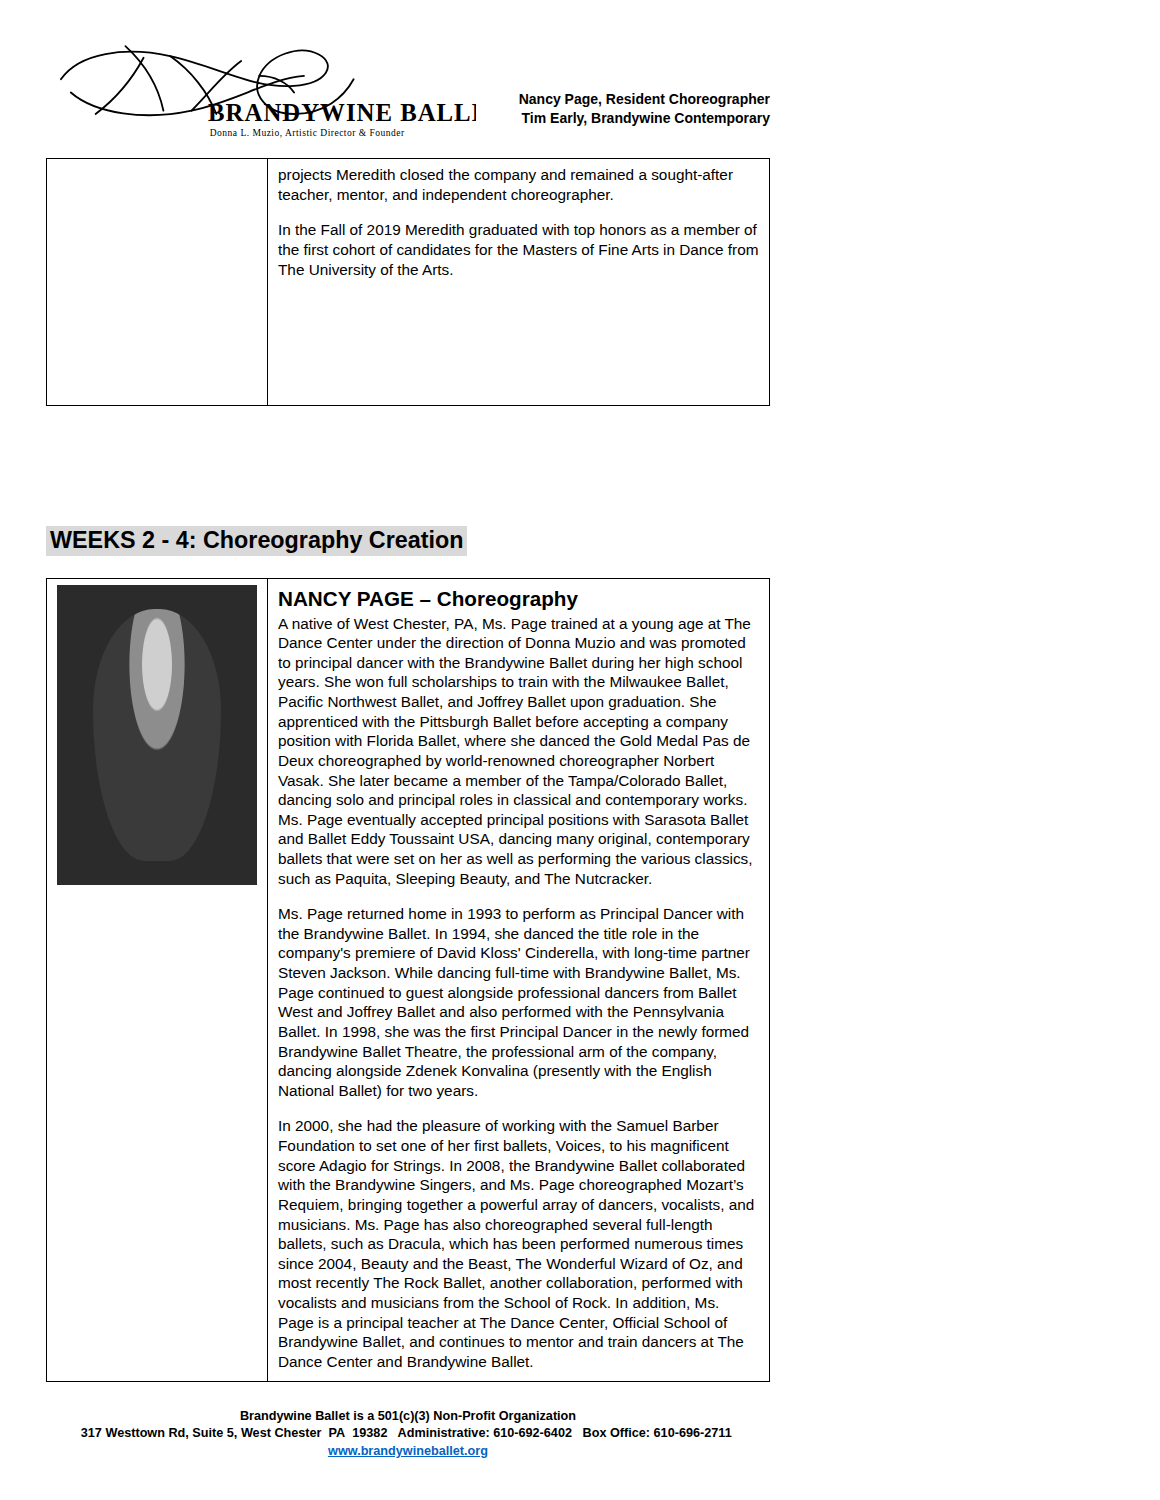BRANDYWINE BALLET Donna L. Muzio, Artistic Director & Founder
Nancy Page, Resident Choreographer
Tim Early, Brandywine Contemporary
| | projects Meredith closed the company and remained a sought-after teacher, mentor, and independent choreographer. In the Fall of 2019 Meredith graduated with top honors as a member of the first cohort of candidates for the Masters of Fine Arts in Dance from The University of the Arts. |
WEEKS 2 - 4: Choreography Creation
| | NANCY PAGE – Choreography A native of West Chester, PA, Ms. Page trained at a young age at The Dance Center under the direction of Donna Muzio and was promoted to principal dancer with the Brandywine Ballet during her high school years. She won full scholarships to train with the Milwaukee Ballet, Pacific Northwest Ballet, and Joffrey Ballet upon graduation. She apprenticed with the Pittsburgh Ballet before accepting a company position with Florida Ballet, where she danced the Gold Medal Pas de Deux choreographed by world-renowned choreographer Norbert Vasak. She later became a member of the Tampa/Colorado Ballet, dancing solo and principal roles in classical and contemporary works. Ms. Page eventually accepted principal positions with Sarasota Ballet and Ballet Eddy Toussaint USA, dancing many original, contemporary ballets that were set on her as well as performing the various classics, such as Paquita, Sleeping Beauty, and The Nutcracker. Ms. Page returned home in 1993 to perform as Principal Dancer with the Brandywine Ballet. In 1994, she danced the title role in the company's premiere of David Kloss' Cinderella, with long-time partner Steven Jackson. While dancing full-time with Brandywine Ballet, Ms. Page continued to guest alongside professional dancers from Ballet West and Joffrey Ballet and also performed with the Pennsylvania Ballet. In 1998, she was the first Principal Dancer in the newly formed Brandywine Ballet Theatre, the professional arm of the company, dancing alongside Zdenek Konvalina (presently with the English National Ballet) for two years. In 2000, she had the pleasure of working with the Samuel Barber Foundation to set one of her first ballets, Voices, to his magnificent score Adagio for Strings. In 2008, the Brandywine Ballet collaborated with the Brandywine Singers, and Ms. Page choreographed Mozart’s Requiem, bringing together a powerful array of dancers, vocalists, and musicians. Ms. Page has also choreographed several full-length ballets, such as Dracula, which has been performed numerous times since 2004, Beauty and the Beast, The Wonderful Wizard of Oz, and most recently The Rock Ballet, another collaboration, performed with vocalists and musicians from the School of Rock. In addition, Ms. Page is a principal teacher at The Dance Center, Official School of Brandywine Ballet, and continues to mentor and train dancers at The Dance Center and Brandywine Ballet. |
Brandywine Ballet is a 501(c)(3) Non-Profit Organization
317 Westtown Rd, Suite 5, West Chester PA 19382 Administrative: 610-692-6402 Box Office: 610-696-2711 www.brandywineballet.org